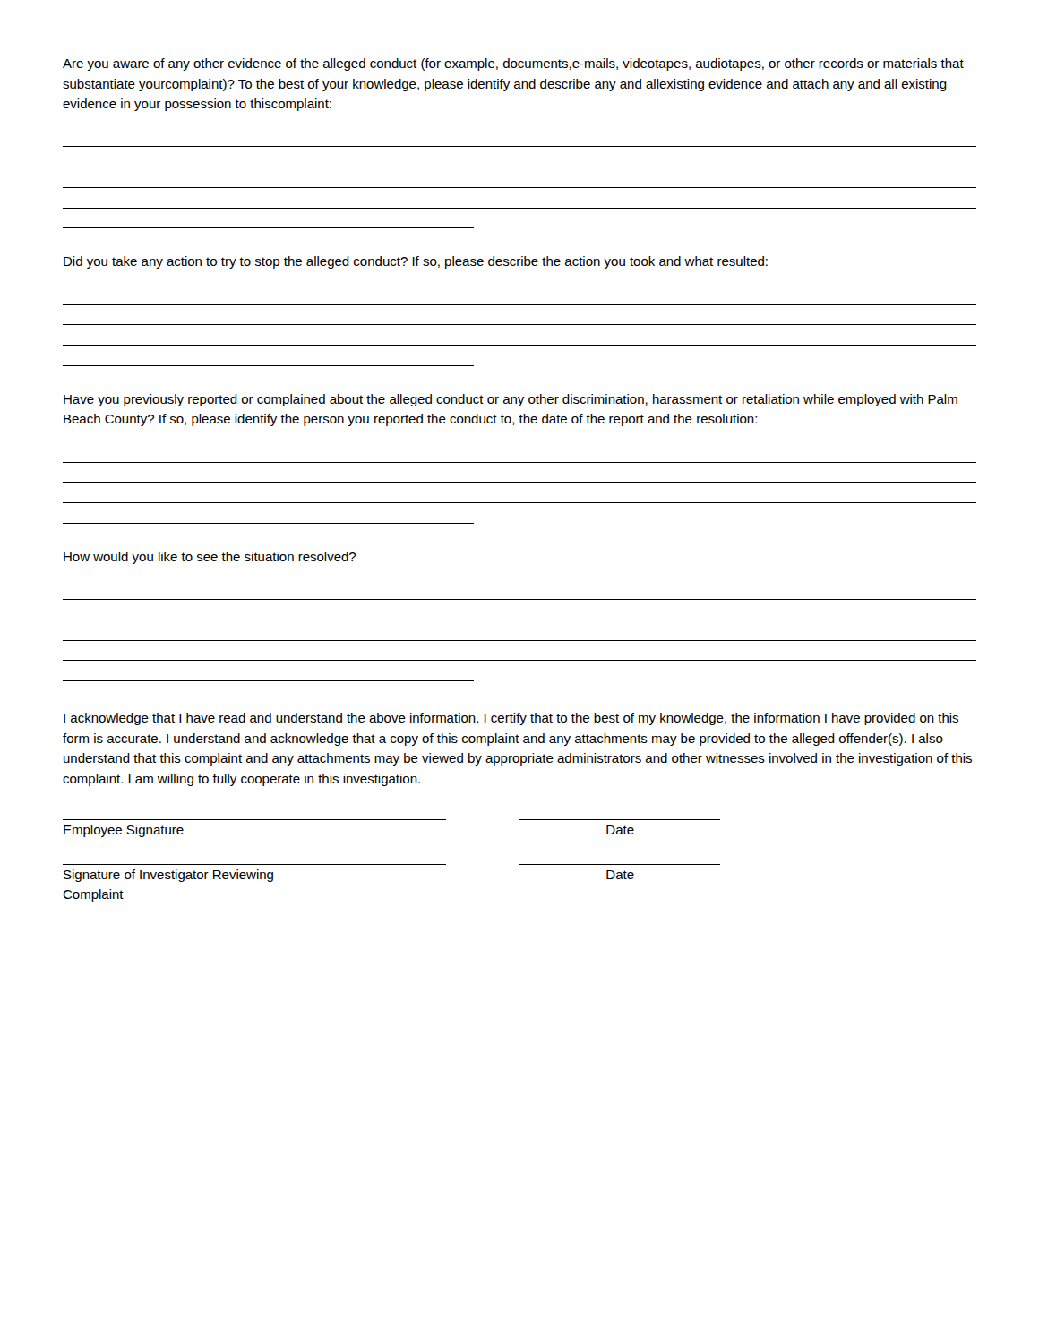Are you aware of any other evidence of the alleged conduct (for example, documents,e-mails, videotapes, audiotapes, or other records or materials that substantiate yourcomplaint)? To the best of your knowledge, please identify and describe any and allexisting evidence and attach any and all existing evidence in your possession to thiscomplaint:
Did you take any action to try to stop the alleged conduct? If so, please describe the action you took and what resulted:
Have you previously reported or complained about the alleged conduct or any other discrimination, harassment or retaliation while employed with Palm Beach County? If so, please identify the person you reported the conduct to, the date of the report and the resolution:
How would you like to see the situation resolved?
I acknowledge that I have read and understand the above information. I certify that to the best of my knowledge, the information I have provided on this form is accurate. I understand and acknowledge that a copy of this complaint and any attachments may be provided to the alleged offender(s). I also understand that this complaint and any attachments may be viewed by appropriate administrators and other witnesses involved in the investigation of this complaint. I am willing to fully cooperate in this investigation.
| Employee Signature | | Date | |
| Signature of Investigator Reviewing Complaint | | Date | |